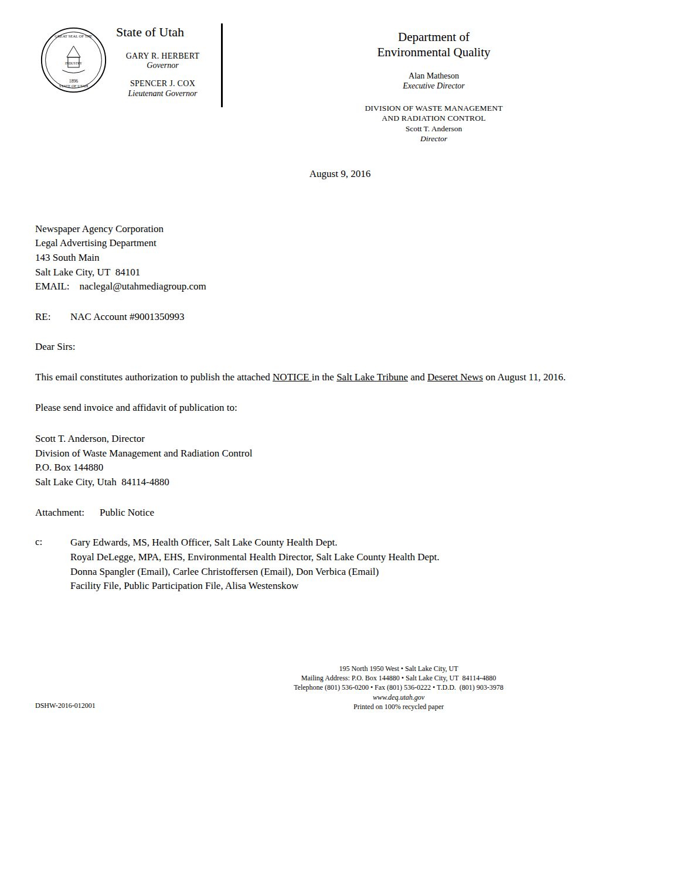State of Utah
GARY R. HERBERT
Governor
SPENCER J. COX
Lieutenant Governor
Department of
Environmental Quality
Alan Matheson
Executive Director
DIVISION OF WASTE MANAGEMENT
AND RADIATION CONTROL
Scott T. Anderson
Director
August 9, 2016
Newspaper Agency Corporation
Legal Advertising Department
143 South Main
Salt Lake City, UT 84101
EMAIL: naclegal@utahmediagroup.com
RE: NAC Account #9001350993
Dear Sirs:
This email constitutes authorization to publish the attached NOTICE in the Salt Lake Tribune and Deseret News on August 11, 2016.
Please send invoice and affidavit of publication to:
Scott T. Anderson, Director
Division of Waste Management and Radiation Control
P.O. Box 144880
Salt Lake City, Utah 84114-4880
Attachment: Public Notice
c:
Gary Edwards, MS, Health Officer, Salt Lake County Health Dept.
Royal DeLegge, MPA, EHS, Environmental Health Director, Salt Lake County Health Dept.
Donna Spangler (Email), Carlee Christoffersen (Email), Don Verbica (Email)
Facility File, Public Participation File, Alisa Westenskow
DSHW-2016-012001
195 North 1950 West • Salt Lake City, UT
Mailing Address: P.O. Box 144880 • Salt Lake City, UT 84114-4880
Telephone (801) 536-0200 • Fax (801) 536-0222 • T.D.D. (801) 903-3978
www.deq.utah.gov
Printed on 100% recycled paper